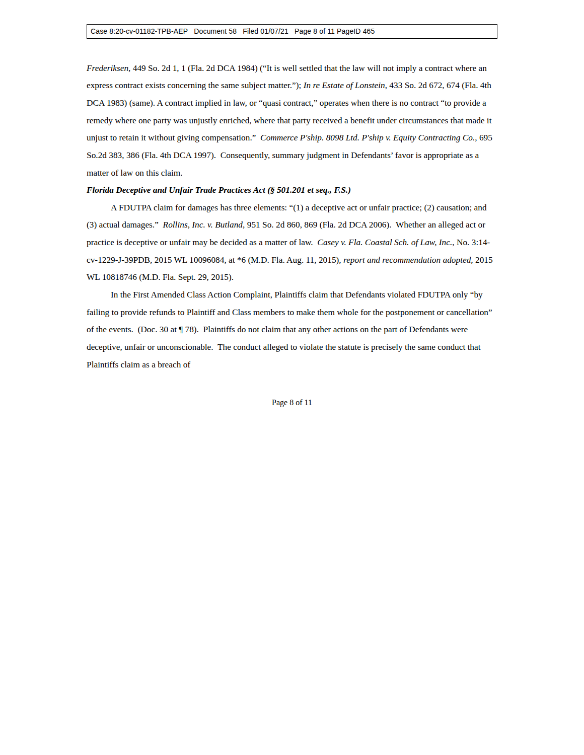Case 8:20-cv-01182-TPB-AEP Document 58 Filed 01/07/21 Page 8 of 11 PageID 465
Frederiksen, 449 So. 2d 1, 1 (Fla. 2d DCA 1984) (“It is well settled that the law will not imply a contract where an express contract exists concerning the same subject matter.”); In re Estate of Lonstein, 433 So. 2d 672, 674 (Fla. 4th DCA 1983) (same). A contract implied in law, or “quasi contract,” operates when there is no contract “to provide a remedy where one party was unjustly enriched, where that party received a benefit under circumstances that made it unjust to retain it without giving compensation.” Commerce P'ship. 8098 Ltd. P'ship v. Equity Contracting Co., 695 So.2d 383, 386 (Fla. 4th DCA 1997). Consequently, summary judgment in Defendants’ favor is appropriate as a matter of law on this claim.
Florida Deceptive and Unfair Trade Practices Act (§ 501.201 et seq., F.S.)
A FDUTPA claim for damages has three elements: “(1) a deceptive act or unfair practice; (2) causation; and (3) actual damages.” Rollins, Inc. v. Butland, 951 So. 2d 860, 869 (Fla. 2d DCA 2006). Whether an alleged act or practice is deceptive or unfair may be decided as a matter of law. Casey v. Fla. Coastal Sch. of Law, Inc., No. 3:14-cv-1229-J-39PDB, 2015 WL 10096084, at *6 (M.D. Fla. Aug. 11, 2015), report and recommendation adopted, 2015 WL 10818746 (M.D. Fla. Sept. 29, 2015).
In the First Amended Class Action Complaint, Plaintiffs claim that Defendants violated FDUTPA only “by failing to provide refunds to Plaintiff and Class members to make them whole for the postponement or cancellation” of the events. (Doc. 30 at ¶ 78). Plaintiffs do not claim that any other actions on the part of Defendants were deceptive, unfair or unconscionable. The conduct alleged to violate the statute is precisely the same conduct that Plaintiffs claim as a breach of
Page 8 of 11